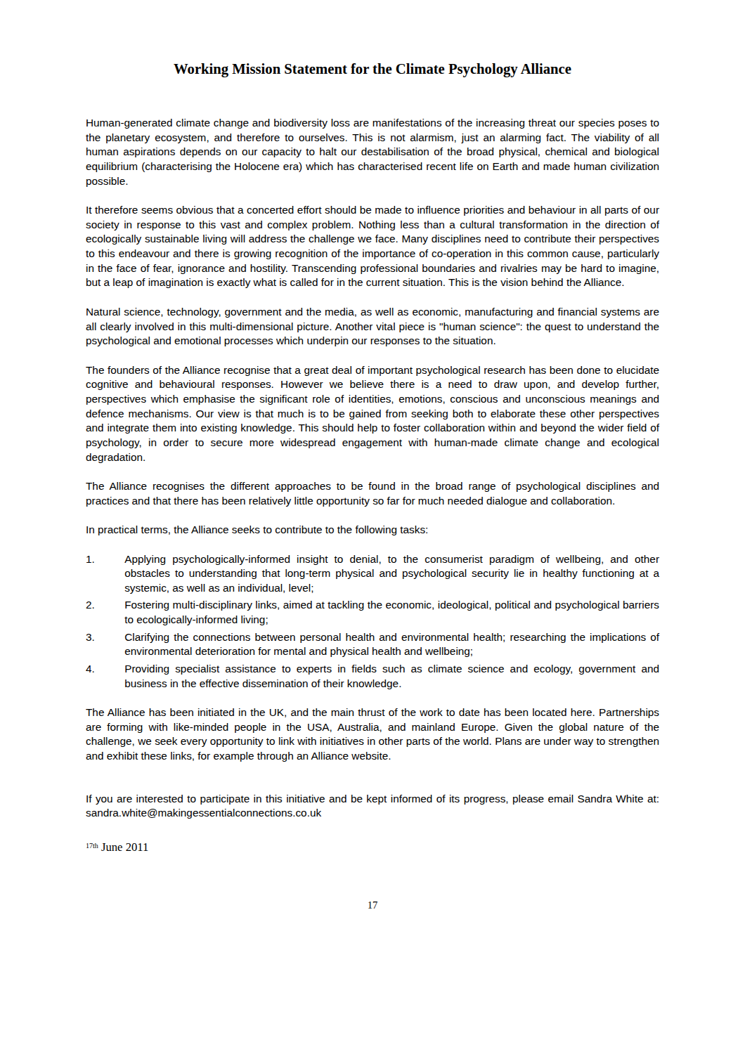Working Mission Statement for the Climate Psychology Alliance
Human-generated climate change and biodiversity loss are manifestations of the increasing threat our species poses to the planetary ecosystem, and therefore to ourselves. This is not alarmism, just an alarming fact. The viability of all human aspirations depends on our capacity to halt our destabilisation of the broad physical, chemical and biological equilibrium (characterising the Holocene era) which has characterised recent life on Earth and made human civilization possible.
It therefore seems obvious that a concerted effort should be made to influence priorities and behaviour in all parts of our society in response to this vast and complex problem. Nothing less than a cultural transformation in the direction of ecologically sustainable living will address the challenge we face. Many disciplines need to contribute their perspectives to this endeavour and there is growing recognition of the importance of co-operation in this common cause, particularly in the face of fear, ignorance and hostility. Transcending professional boundaries and rivalries may be hard to imagine, but a leap of imagination is exactly what is called for in the current situation. This is the vision behind the Alliance.
Natural science, technology, government and the media, as well as economic, manufacturing and financial systems are all clearly involved in this multi-dimensional picture. Another vital piece is "human science": the quest to understand the psychological and emotional processes which underpin our responses to the situation.
The founders of the Alliance recognise that a great deal of important psychological research has been done to elucidate cognitive and behavioural responses. However we believe there is a need to draw upon, and develop further, perspectives which emphasise the significant role of identities, emotions, conscious and unconscious meanings and defence mechanisms. Our view is that much is to be gained from seeking both to elaborate these other perspectives and integrate them into existing knowledge. This should help to foster collaboration within and beyond the wider field of psychology, in order to secure more widespread engagement with human-made climate change and ecological degradation.
The Alliance recognises the different approaches to be found in the broad range of psychological disciplines and practices and that there has been relatively little opportunity so far for much needed dialogue and collaboration.
In practical terms, the Alliance seeks to contribute to the following tasks:
Applying psychologically-informed insight to denial, to the consumerist paradigm of wellbeing, and other obstacles to understanding that long-term physical and psychological security lie in healthy functioning at a systemic, as well as an individual, level;
Fostering multi-disciplinary links, aimed at tackling the economic, ideological, political and psychological barriers to ecologically-informed living;
Clarifying the connections between personal health and environmental health; researching the implications of environmental deterioration for mental and physical health and wellbeing;
Providing specialist assistance to experts in fields such as climate science and ecology, government and business in the effective dissemination of their knowledge.
The Alliance has been initiated in the UK, and the main thrust of the work to date has been located here. Partnerships are forming with like-minded people in the USA, Australia, and mainland Europe. Given the global nature of the challenge, we seek every opportunity to link with initiatives in other parts of the world. Plans are under way to strengthen and exhibit these links, for example through an Alliance website.
If you are interested to participate in this initiative and be kept informed of its progress, please email Sandra White at: sandra.white@makingessentialconnections.co.uk
17th June 2011
17